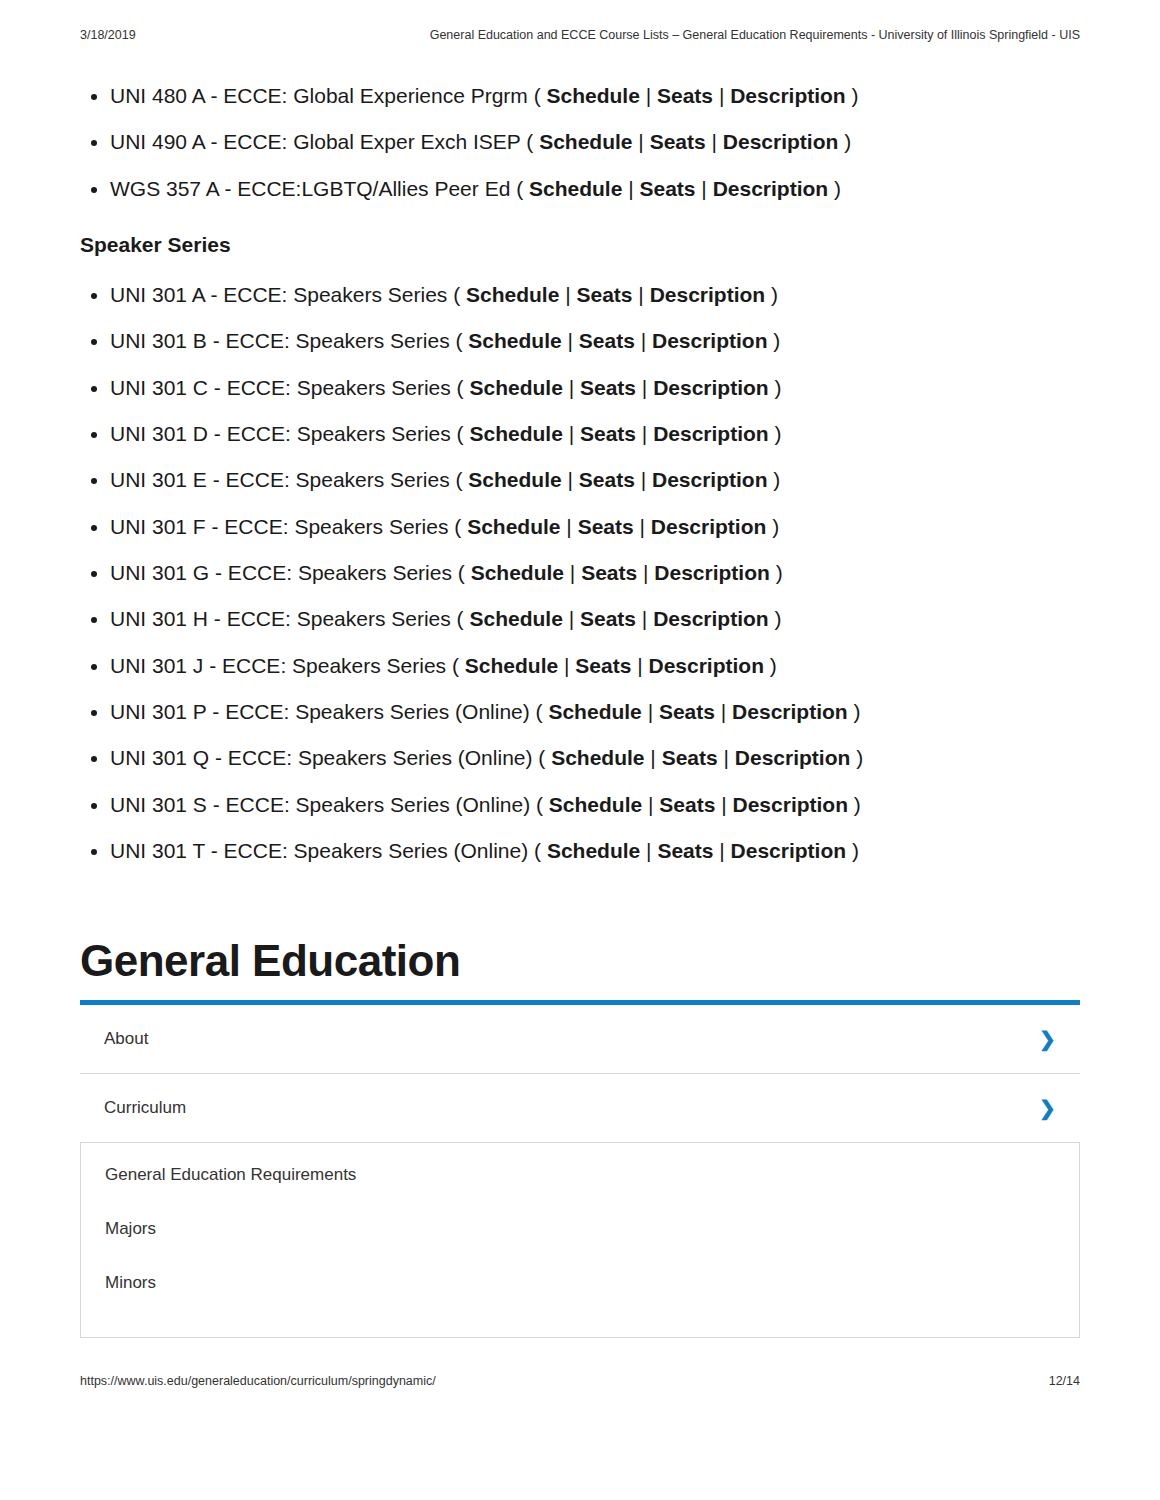3/18/2019 General Education and ECCE Course Lists – General Education Requirements - University of Illinois Springfield - UIS
UNI 480 A - ECCE: Global Experience Prgrm ( Schedule | Seats | Description )
UNI 490 A - ECCE: Global Exper Exch ISEP ( Schedule | Seats | Description )
WGS 357 A - ECCE:LGBTQ/Allies Peer Ed ( Schedule | Seats | Description )
Speaker Series
UNI 301 A - ECCE: Speakers Series ( Schedule | Seats | Description )
UNI 301 B - ECCE: Speakers Series ( Schedule | Seats | Description )
UNI 301 C - ECCE: Speakers Series ( Schedule | Seats | Description )
UNI 301 D - ECCE: Speakers Series ( Schedule | Seats | Description )
UNI 301 E - ECCE: Speakers Series ( Schedule | Seats | Description )
UNI 301 F - ECCE: Speakers Series ( Schedule | Seats | Description )
UNI 301 G - ECCE: Speakers Series ( Schedule | Seats | Description )
UNI 301 H - ECCE: Speakers Series ( Schedule | Seats | Description )
UNI 301 J - ECCE: Speakers Series ( Schedule | Seats | Description )
UNI 301 P - ECCE: Speakers Series (Online) ( Schedule | Seats | Description )
UNI 301 Q - ECCE: Speakers Series (Online) ( Schedule | Seats | Description )
UNI 301 S - ECCE: Speakers Series (Online) ( Schedule | Seats | Description )
UNI 301 T - ECCE: Speakers Series (Online) ( Schedule | Seats | Description )
General Education
About ❯
Curriculum ❯
General Education Requirements
Majors
Minors
https://www.uis.edu/generaleducation/curriculum/springdynamic/ 12/14